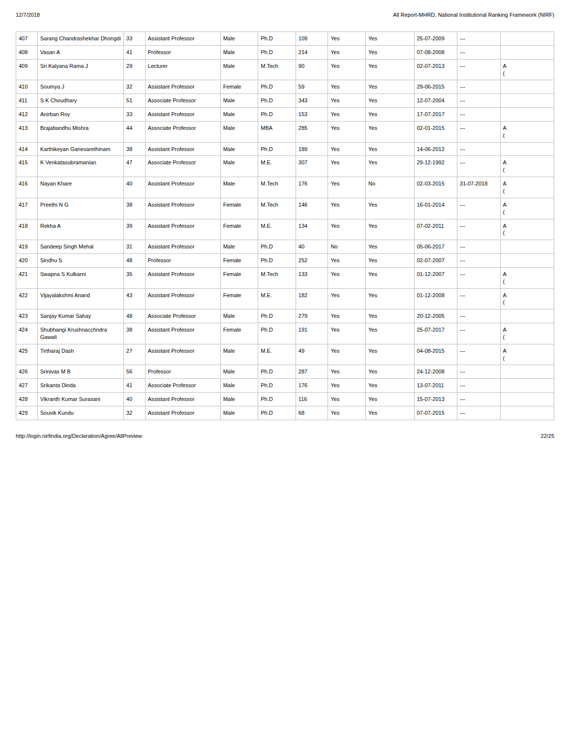12/7/2018
All Report-MHRD, National Institutional Ranking Framework (NIRF)
| 407 | Sarang Chandrashekhar Dhongdi | 33 | Assistant Professor | Male | Ph.D | 109 | Yes | Yes | 25-07-2009 | --- | |
| 408 | Vasan A | 41 | Professor | Male | Ph.D | 214 | Yes | Yes | 07-08-2008 | --- | |
| 409 | Sri Kalyana Rama J | 29 | Lecturer | Male | M.Tech | 90 | Yes | Yes | 02-07-2013 | --- | A ( |
| 410 | Soumya J | 32 | Assistant Professor | Female | Ph.D | 59 | Yes | Yes | 29-06-2015 | --- | |
| 411 | S K Choudhary | 51 | Associate Professor | Male | Ph.D | 343 | Yes | Yes | 12-07-2004 | --- | |
| 412 | Anirban Roy | 33 | Assistant Professor | Male | Ph.D | 153 | Yes | Yes | 17-07-2017 | --- | |
| 413 | Brajabandhu Mishra | 44 | Associate Professor | Male | MBA | 285 | Yes | Yes | 02-01-2015 | --- | A ( |
| 414 | Karthikeyan Ganesarethinam | 38 | Assistant Professor | Male | Ph.D | 189 | Yes | Yes | 14-06-2012 | --- | |
| 415 | K Venkatasubramanian | 47 | Associate Professor | Male | M.E. | 307 | Yes | Yes | 29-12-1992 | --- | A ( |
| 416 | Nayan Khare | 40 | Assistant Professor | Male | M.Tech | 176 | Yes | No | 02-03-2015 | 31-07-2018 | A ( |
| 417 | Preethi N G | 38 | Assistant Professor | Female | M.Tech | 146 | Yes | Yes | 16-01-2014 | --- | A ( |
| 418 | Rekha A | 39 | Assistant Professor | Female | M.E. | 134 | Yes | Yes | 07-02-2011 | --- | A ( |
| 419 | Sandeep Singh Mehal | 31 | Assistant Professor | Male | Ph.D | 40 | No | Yes | 05-06-2017 | --- | |
| 420 | Sindhu S | 48 | Professor | Female | Ph.D | 252 | Yes | Yes | 02-07-2007 | --- | |
| 421 | Swapna S Kulkarni | 35 | Assistant Professor | Female | M.Tech | 133 | Yes | Yes | 01-12-2007 | --- | A ( |
| 422 | Vijayalakshmi Anand | 43 | Assistant Professor | Female | M.E. | 182 | Yes | Yes | 01-12-2008 | --- | A ( |
| 423 | Sanjay Kumar Sahay | 48 | Associate Professor | Male | Ph.D | 279 | Yes | Yes | 20-12-2005 | --- | |
| 424 | Shubhangi Krushnacchndra Gawali | 38 | Assistant Professor | Female | Ph.D | 191 | Yes | Yes | 25-07-2017 | --- | A ( |
| 425 | Tirtharaj Dash | 27 | Assistant Professor | Male | M.E. | 49 | Yes | Yes | 04-08-2015 | --- | A ( |
| 426 | Srinivas M B | 56 | Professor | Male | Ph.D | 287 | Yes | Yes | 24-12-2008 | --- | |
| 427 | Srikanta Dinda | 41 | Associate Professor | Male | Ph.D | 176 | Yes | Yes | 13-07-2011 | --- | |
| 428 | Vikranth Kumar Surasani | 40 | Assistant Professor | Male | Ph.D | 116 | Yes | Yes | 15-07-2013 | --- | |
| 429 | Souvik Kundu | 32 | Assistant Professor | Male | Ph.D | 68 | Yes | Yes | 07-07-2015 | --- | |
http://login.nirfindia.org/Declaration/Agree/AllPreview
22/25